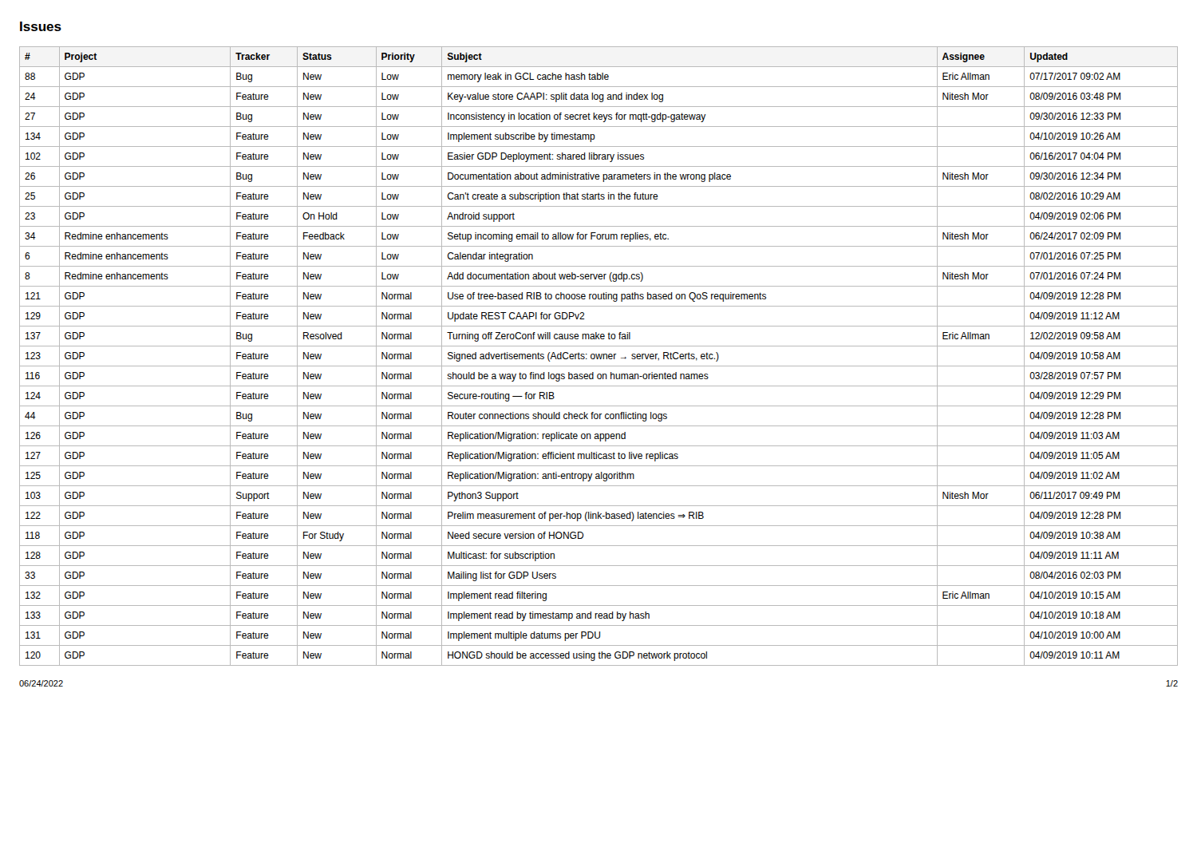Issues
| # | Project | Tracker | Status | Priority | Subject | Assignee | Updated |
| --- | --- | --- | --- | --- | --- | --- | --- |
| 88 | GDP | Bug | New | Low | memory leak in GCL cache hash table | Eric Allman | 07/17/2017 09:02 AM |
| 24 | GDP | Feature | New | Low | Key-value store CAAPI: split data log and index log | Nitesh Mor | 08/09/2016 03:48 PM |
| 27 | GDP | Bug | New | Low | Inconsistency in location of secret keys for mqtt-gdp-gateway | | 09/30/2016 12:33 PM |
| 134 | GDP | Feature | New | Low | Implement subscribe by timestamp | | 04/10/2019 10:26 AM |
| 102 | GDP | Feature | New | Low | Easier GDP Deployment: shared library issues | | 06/16/2017 04:04 PM |
| 26 | GDP | Bug | New | Low | Documentation about administrative parameters in the wrong place | Nitesh Mor | 09/30/2016 12:34 PM |
| 25 | GDP | Feature | New | Low | Can't create a subscription that starts in the future | | 08/02/2016 10:29 AM |
| 23 | GDP | Feature | On Hold | Low | Android support | | 04/09/2019 02:06 PM |
| 34 | Redmine enhancements | Feature | Feedback | Low | Setup incoming email to allow for Forum replies, etc. | Nitesh Mor | 06/24/2017 02:09 PM |
| 6 | Redmine enhancements | Feature | New | Low | Calendar integration | | 07/01/2016 07:25 PM |
| 8 | Redmine enhancements | Feature | New | Low | Add documentation about web-server (gdp.cs) | Nitesh Mor | 07/01/2016 07:24 PM |
| 121 | GDP | Feature | New | Normal | Use of tree-based RIB to choose routing paths based on QoS requirements | | 04/09/2019 12:28 PM |
| 129 | GDP | Feature | New | Normal | Update REST CAAPI for GDPv2 | | 04/09/2019 11:12 AM |
| 137 | GDP | Bug | Resolved | Normal | Turning off ZeroConf will cause make to fail | Eric Allman | 12/02/2019 09:58 AM |
| 123 | GDP | Feature | New | Normal | Signed advertisements (AdCerts: owner → server, RtCerts, etc.) | | 04/09/2019 10:58 AM |
| 116 | GDP | Feature | New | Normal | should be a way to find logs based on human-oriented names | | 03/28/2019 07:57 PM |
| 124 | GDP | Feature | New | Normal | Secure-routing — for RIB | | 04/09/2019 12:29 PM |
| 44 | GDP | Bug | New | Normal | Router connections should check for conflicting logs | | 04/09/2019 12:28 PM |
| 126 | GDP | Feature | New | Normal | Replication/Migration: replicate on append | | 04/09/2019 11:03 AM |
| 127 | GDP | Feature | New | Normal | Replication/Migration: efficient multicast to live replicas | | 04/09/2019 11:05 AM |
| 125 | GDP | Feature | New | Normal | Replication/Migration: anti-entropy algorithm | | 04/09/2019 11:02 AM |
| 103 | GDP | Support | New | Normal | Python3 Support | Nitesh Mor | 06/11/2017 09:49 PM |
| 122 | GDP | Feature | New | Normal | Prelim measurement of per-hop (link-based) latencies ⇒ RIB | | 04/09/2019 12:28 PM |
| 118 | GDP | Feature | For Study | Normal | Need secure version of HONGD | | 04/09/2019 10:38 AM |
| 128 | GDP | Feature | New | Normal | Multicast: for subscription | | 04/09/2019 11:11 AM |
| 33 | GDP | Feature | New | Normal | Mailing list for GDP Users | | 08/04/2016 02:03 PM |
| 132 | GDP | Feature | New | Normal | Implement read filtering | Eric Allman | 04/10/2019 10:15 AM |
| 133 | GDP | Feature | New | Normal | Implement read by timestamp and read by hash | | 04/10/2019 10:18 AM |
| 131 | GDP | Feature | New | Normal | Implement multiple datums per PDU | | 04/10/2019 10:00 AM |
| 120 | GDP | Feature | New | Normal | HONGD should be accessed using the GDP network protocol | | 04/09/2019 10:11 AM |
06/24/2022 1/2